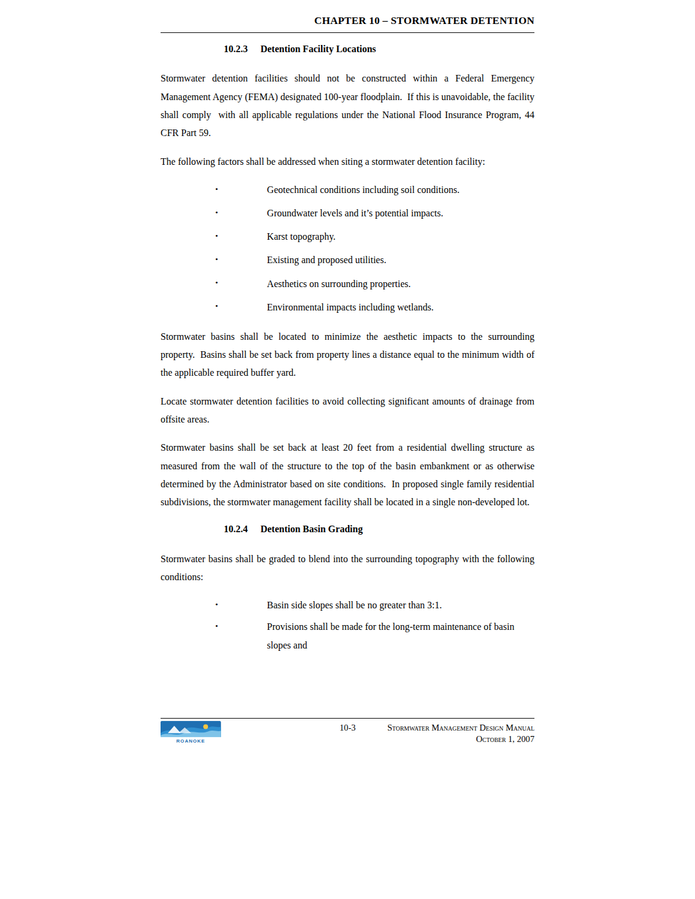CHAPTER 10 – STORMWATER DETENTION
10.2.3 Detention Facility Locations
Stormwater detention facilities should not be constructed within a Federal Emergency Management Agency (FEMA) designated 100-year floodplain. If this is unavoidable, the facility shall comply with all applicable regulations under the National Flood Insurance Program, 44 CFR Part 59.
The following factors shall be addressed when siting a stormwater detention facility:
Geotechnical conditions including soil conditions.
Groundwater levels and it’s potential impacts.
Karst topography.
Existing and proposed utilities.
Aesthetics on surrounding properties.
Environmental impacts including wetlands.
Stormwater basins shall be located to minimize the aesthetic impacts to the surrounding property. Basins shall be set back from property lines a distance equal to the minimum width of the applicable required buffer yard.
Locate stormwater detention facilities to avoid collecting significant amounts of drainage from offsite areas.
Stormwater basins shall be set back at least 20 feet from a residential dwelling structure as measured from the wall of the structure to the top of the basin embankment or as otherwise determined by the Administrator based on site conditions. In proposed single family residential subdivisions, the stormwater management facility shall be located in a single non-developed lot.
10.2.4 Detention Basin Grading
Stormwater basins shall be graded to blend into the surrounding topography with the following conditions:
Basin side slopes shall be no greater than 3:1.
Provisions shall be made for the long-term maintenance of basin slopes and
ROANOKE
10-3 Stormwater Management Design Manual October 1, 2007